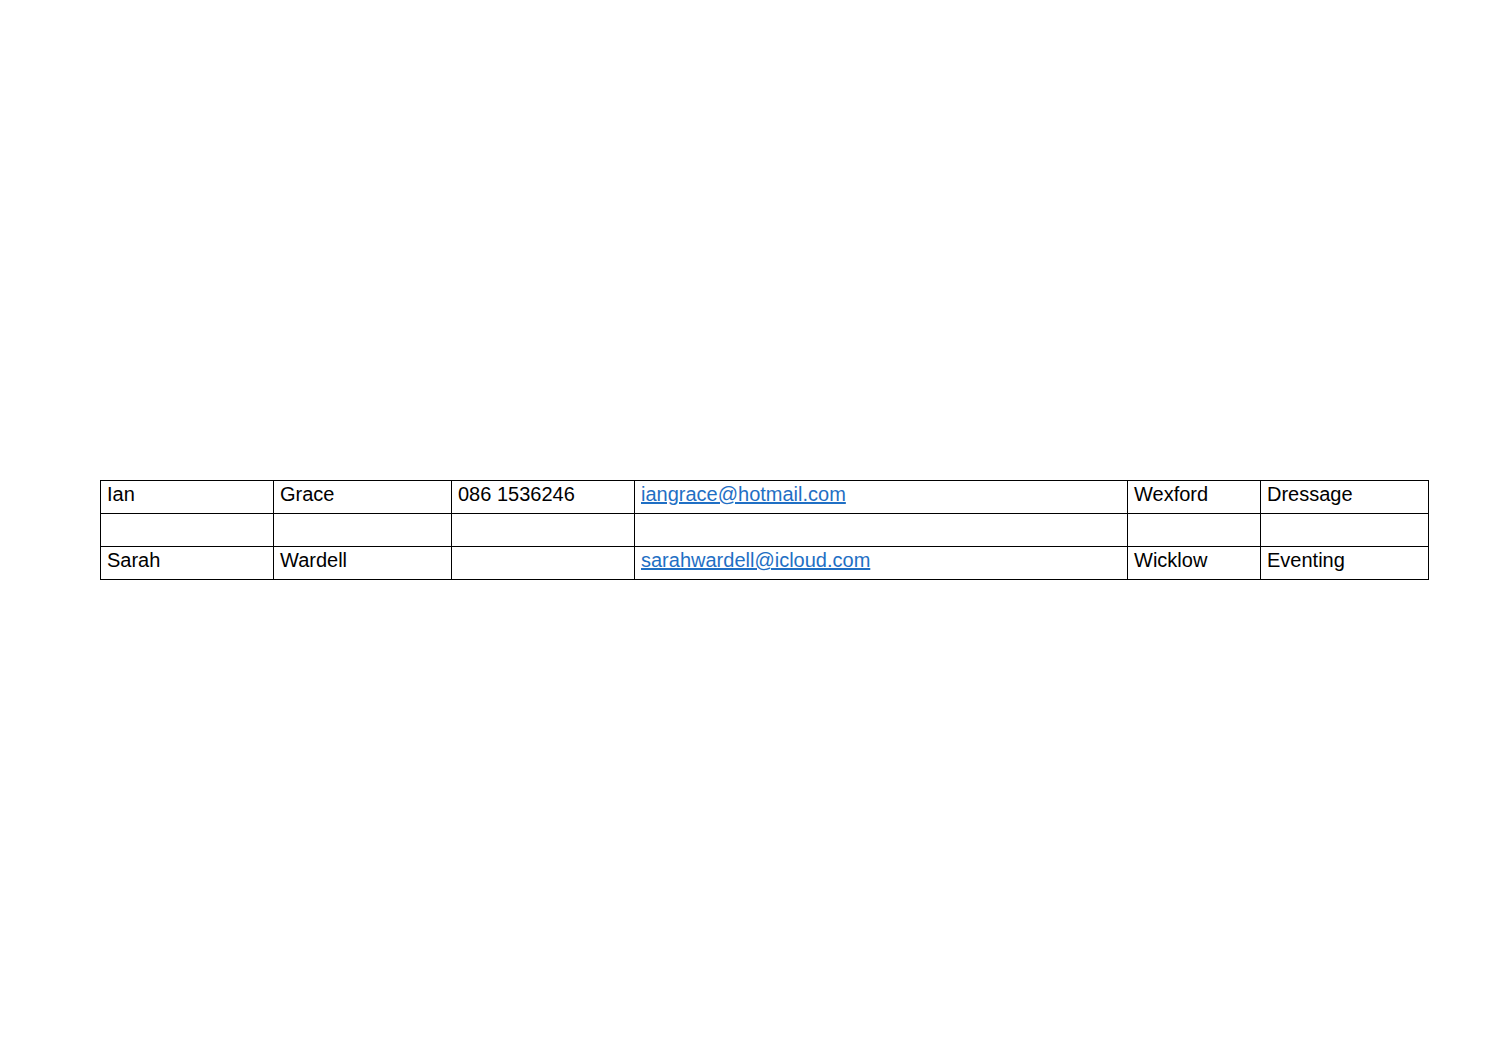| Ian | Grace | 086 1536246 | iangrace@hotmail.com | Wexford | Dressage |
| Sarah | Wardell | | sarahwardell@icloud.com | Wicklow | Eventing |